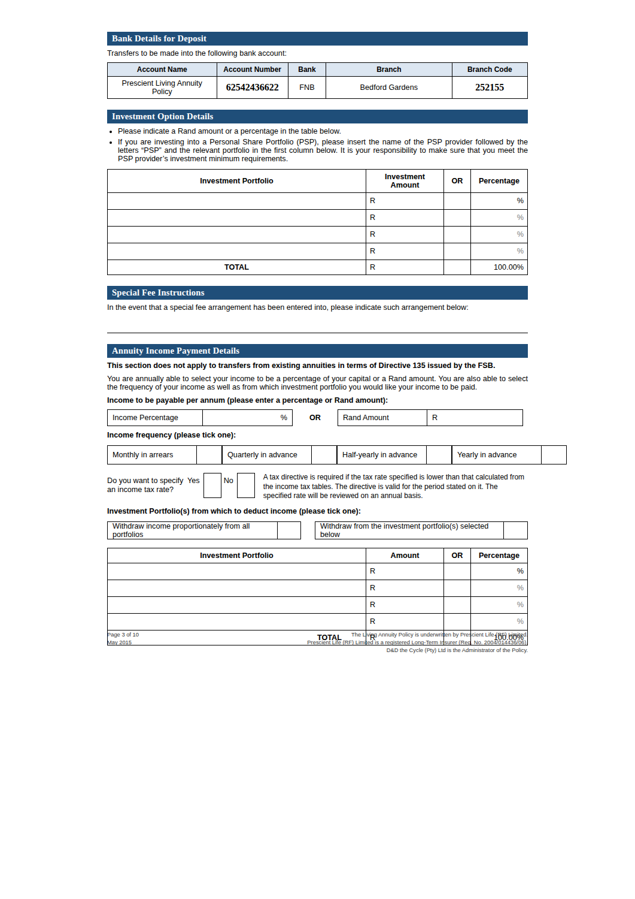Bank Details for Deposit
Transfers to be made into the following bank account:
| Account Name | Account Number | Bank | Branch | Branch Code |
| --- | --- | --- | --- | --- |
| Prescient Living Annuity Policy | 62542436622 | FNB | Bedford Gardens | 252155 |
Investment Option Details
Please indicate a Rand amount or a percentage in the table below.
If you are investing into a Personal Share Portfolio (PSP), please insert the name of the PSP provider followed by the letters “PSP” and the relevant portfolio in the first column below. It is your responsibility to make sure that you meet the PSP provider’s investment minimum requirements.
| Investment Portfolio | Investment Amount | OR | Percentage |
| --- | --- | --- | --- |
| | R | | % |
| | R | | % |
| | R | | % |
| | R | | % |
| TOTAL | R | | 100.00% |
Special Fee Instructions
In the event that a special fee arrangement has been entered into, please indicate such arrangement below:
Annuity Income Payment Details
This section does not apply to transfers from existing annuities in terms of Directive 135 issued by the FSB.
You are annually able to select your income to be a percentage of your capital or a Rand amount. You are also able to select the frequency of your income as well as from which investment portfolio you would like your income to be paid.
Income to be payable per annum (please enter a percentage or Rand amount):
Income Percentage
%
OR
Rand Amount
R
Income frequency (please tick one):
Monthly in arrears
Quarterly in advance
Half-yearly in advance
Yearly in advance
Do you want to specify an income tax rate?
Yes
No
A tax directive is required if the tax rate specified is lower than that calculated from the income tax tables. The directive is valid for the period stated on it. The specified rate will be reviewed on an annual basis.
Investment Portfolio(s) from which to deduct income (please tick one):
Withdraw income proportionately from all portfolios
Withdraw from the investment portfolio(s) selected below
| Investment Portfolio | Amount | OR | Percentage |
| --- | --- | --- | --- |
| | R | | % |
| | R | | % |
| | R | | % |
| | R | | % |
| TOTAL | R | | 100.00% |
Page 3 of 10
May 2015
The Living Annuity Policy is underwritten by Prescient Life (RF) Limited.
Prescient Life (RF) Limited is a registered Long-Term Insurer (Reg. No. 2004/014436/06).
D&D the Cycle (Pty) Ltd is the Administrator of the Policy.